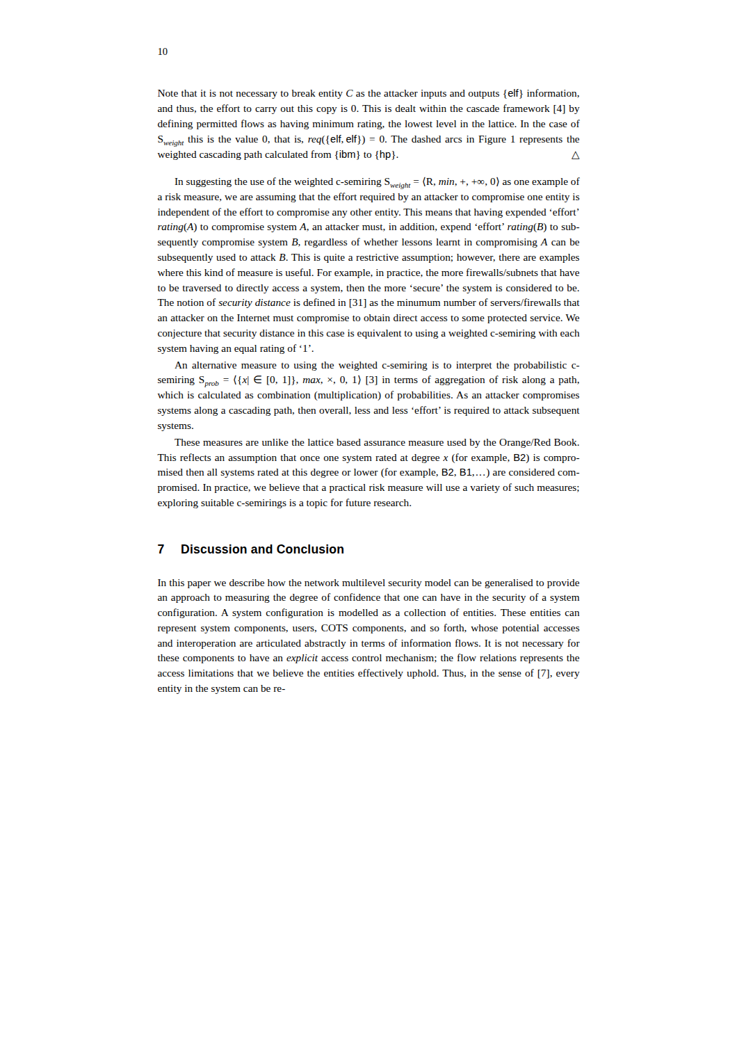10
Note that it is not necessary to break entity C as the attacker inputs and outputs {elf} information, and thus, the effort to carry out this copy is 0. This is dealt within the cascade framework [4] by defining permitted flows as having minimum rating, the lowest level in the lattice. In the case of Sweight this is the value 0, that is, req({elf, elf}) = 0. The dashed arcs in Figure 1 represents the weighted cascading path calculated from {ibm} to {hp}.△
In suggesting the use of the weighted c-semiring Sweight = ⟨R, min, +, +∞, 0⟩ as one example of a risk measure, we are assuming that the effort required by an attacker to compromise one entity is independent of the effort to compro­mise any other entity. This means that having expended ‘effort’ rating(A) to compromise system A, an attacker must, in addition, expend ‘effort’ rating(B) to subsequently compromise system B, regardless of whether lessons learnt in compromising A can be subsequently used to attack B. This is quite a restrictive assumption; however, there are examples where this kind of measure is useful. For example, in practice, the more firewalls/subnets that have to be traversed to directly access a system, then the more ‘secure’ the system is considered to be. The notion of security distance is defined in [31] as the minumum number of servers/firewalls that an attacker on the Internet must compromise to obtain direct access to some protected service. We conjecture that security distance in this case is equivalent to using a weighted c-semiring with each system having an equal rating of ‘1’.
An alternative measure to using the weighted c-semiring is to interpret the probabilistic c-semiring Sprob = ⟨{x| ∈ [0, 1]}, max, ×, 0, 1⟩ [3] in terms of aggre­gation of risk along a path, which is calculated as combination (multiplication) of probabilities. As an attacker compromises systems along a cascading path, then overall, less and less ‘effort’ is required to attack subsequent systems.
These measures are unlike the lattice based assurance measure used by the Orange/Red Book. This reflects an assumption that once one system rated at degree x (for example, B2) is compromised then all systems rated at this degree or lower (for example, B2, B1, . . . ) are considered compromised. In practice, we believe that a practical risk measure will use a variety of such measures; exploring suitable c-semirings is a topic for future research.
7 Discussion and Conclusion
In this paper we describe how the network multilevel security model can be generalised to provide an approach to measuring the degree of confidence that one can have in the security of a system configuration. A system configuration is modelled as a collection of entities. These entities can represent system com­ponents, users, COTS components, and so forth, whose potential accesses and interoperation are articulated abstractly in terms of information flows. It is not necessary for these components to have an explicit access control mechanism; the flow relations represents the access limitations that we believe the entities effectively uphold. Thus, in the sense of [7], every entity in the system can be re-